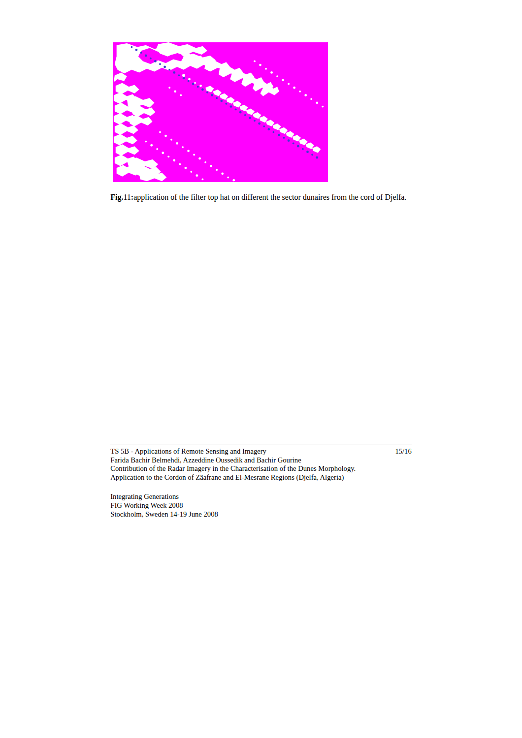Fig. 11: application of the filter top hat on different the sector dunaires from the cord of Djelfa.
TS 5B - Applications of Remote Sensing and Imagery
Farida Bachir Belmehdi, Azzeddine Oussedik and Bachir Gourine
Contribution of the Radar Imagery in the Characterisation of the Dunes Morphology. Application to the Cordon of Zâafrane and El-Mesrane Regions (Djelfa, Algeria)
15/16
Integrating Generations
FIG Working Week 2008
Stockholm, Sweden 14-19 June 2008